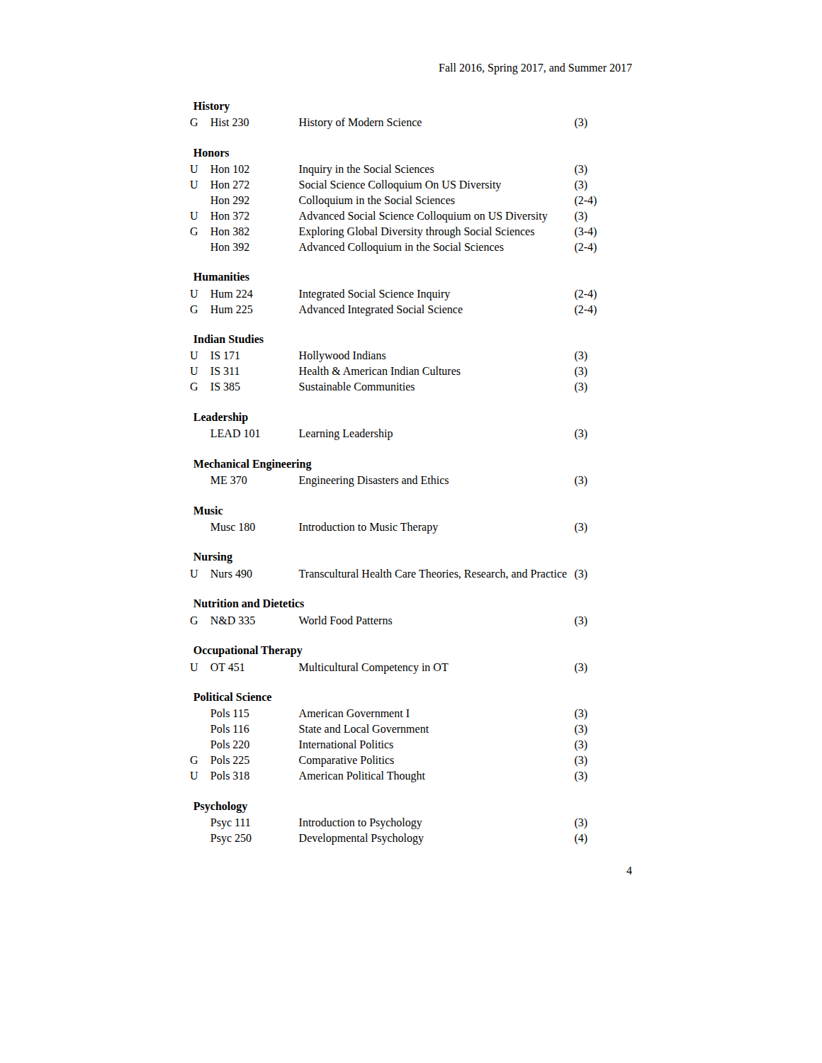Fall 2016, Spring 2017, and Summer 2017
History
| G | Hist 230 | History of Modern Science | (3) |
Honors
| U | Hon 102 | Inquiry in the Social Sciences | (3) |
| U | Hon 272 | Social Science Colloquium On US Diversity | (3) |
| | Hon 292 | Colloquium in the Social Sciences | (2-4) |
| U | Hon 372 | Advanced Social Science Colloquium on US Diversity | (3) |
| G | Hon 382 | Exploring Global Diversity through Social Sciences | (3-4) |
| | Hon 392 | Advanced Colloquium in the Social Sciences | (2-4) |
Humanities
| U | Hum 224 | Integrated Social Science Inquiry | (2-4) |
| G | Hum 225 | Advanced Integrated Social Science | (2-4) |
Indian Studies
| U | IS 171 | Hollywood Indians | (3) |
| U | IS 311 | Health & American Indian Cultures | (3) |
| G | IS 385 | Sustainable Communities | (3) |
Leadership
| | LEAD 101 | Learning Leadership | (3) |
Mechanical Engineering
| | ME 370 | Engineering Disasters and Ethics | (3) |
Music
| | Musc 180 | Introduction to Music Therapy | (3) |
Nursing
| U | Nurs 490 | Transcultural Health Care Theories, Research, and Practice | (3) |
Nutrition and Dietetics
| G | N&D 335 | World Food Patterns | (3) |
Occupational Therapy
| U | OT 451 | Multicultural Competency in OT | (3) |
Political Science
| | Pols 115 | American Government I | (3) |
| | Pols 116 | State and Local Government | (3) |
| | Pols 220 | International Politics | (3) |
| G | Pols 225 | Comparative Politics | (3) |
| U | Pols 318 | American Political Thought | (3) |
Psychology
| | Psyc 111 | Introduction to Psychology | (3) |
| | Psyc 250 | Developmental Psychology | (4) |
4